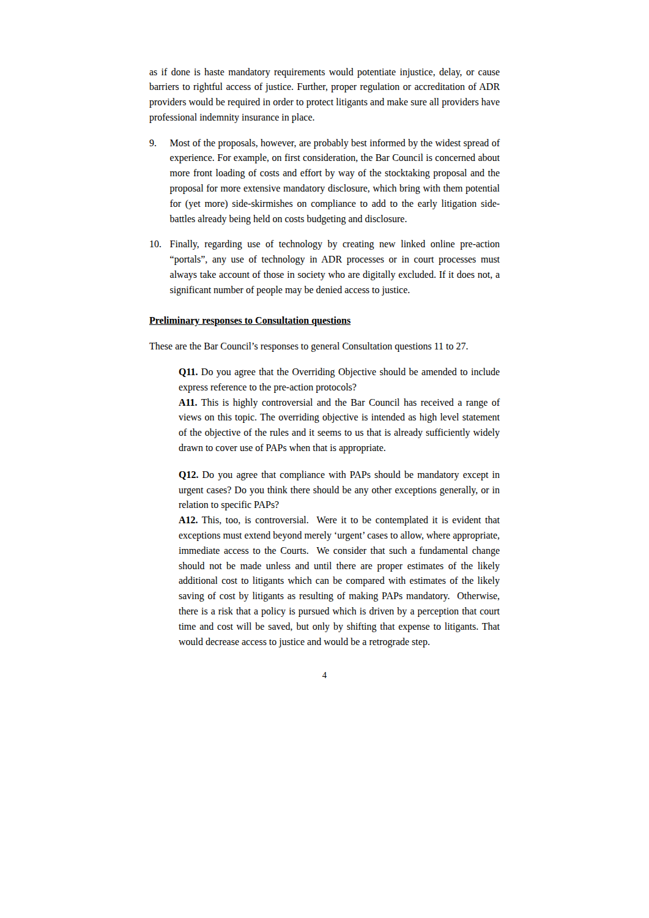as if done is haste mandatory requirements would potentiate injustice, delay, or cause barriers to rightful access of justice. Further, proper regulation or accreditation of ADR providers would be required in order to protect litigants and make sure all providers have professional indemnity insurance in place.
9. Most of the proposals, however, are probably best informed by the widest spread of experience. For example, on first consideration, the Bar Council is concerned about more front loading of costs and effort by way of the stocktaking proposal and the proposal for more extensive mandatory disclosure, which bring with them potential for (yet more) side-skirmishes on compliance to add to the early litigation side-battles already being held on costs budgeting and disclosure.
10. Finally, regarding use of technology by creating new linked online pre-action “portals”, any use of technology in ADR processes or in court processes must always take account of those in society who are digitally excluded. If it does not, a significant number of people may be denied access to justice.
Preliminary responses to Consultation questions
These are the Bar Council’s responses to general Consultation questions 11 to 27.
Q11. Do you agree that the Overriding Objective should be amended to include express reference to the pre-action protocols?
A11. This is highly controversial and the Bar Council has received a range of views on this topic. The overriding objective is intended as high level statement of the objective of the rules and it seems to us that is already sufficiently widely drawn to cover use of PAPs when that is appropriate.
Q12. Do you agree that compliance with PAPs should be mandatory except in urgent cases? Do you think there should be any other exceptions generally, or in relation to specific PAPs?
A12. This, too, is controversial. Were it to be contemplated it is evident that exceptions must extend beyond merely ‘urgent’ cases to allow, where appropriate, immediate access to the Courts. We consider that such a fundamental change should not be made unless and until there are proper estimates of the likely additional cost to litigants which can be compared with estimates of the likely saving of cost by litigants as resulting of making PAPs mandatory. Otherwise, there is a risk that a policy is pursued which is driven by a perception that court time and cost will be saved, but only by shifting that expense to litigants. That would decrease access to justice and would be a retrograde step.
4